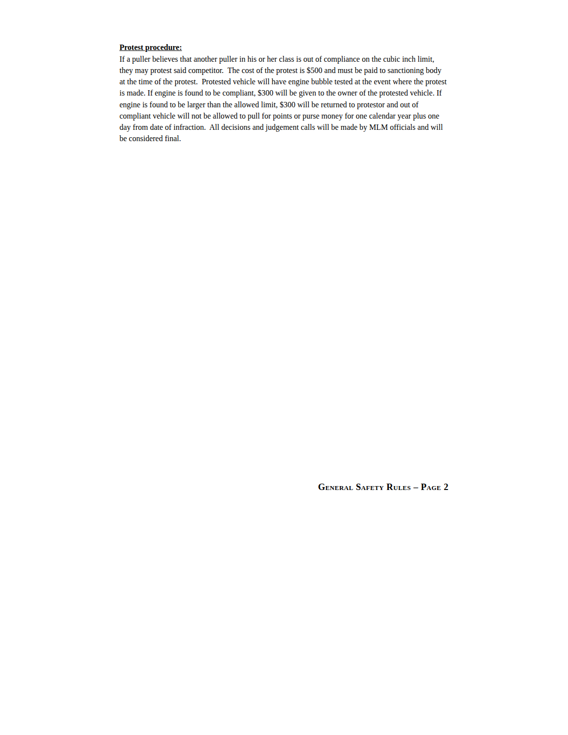Protest procedure:
If a puller believes that another puller in his or her class is out of compliance on the cubic inch limit, they may protest said competitor. The cost of the protest is $500 and must be paid to sanctioning body at the time of the protest. Protested vehicle will have engine bubble tested at the event where the protest is made. If engine is found to be compliant, $300 will be given to the owner of the protested vehicle. If engine is found to be larger than the allowed limit, $300 will be returned to protestor and out of compliant vehicle will not be allowed to pull for points or purse money for one calendar year plus one day from date of infraction. All decisions and judgement calls will be made by MLM officials and will be considered final.
General Safety Rules – Page 2